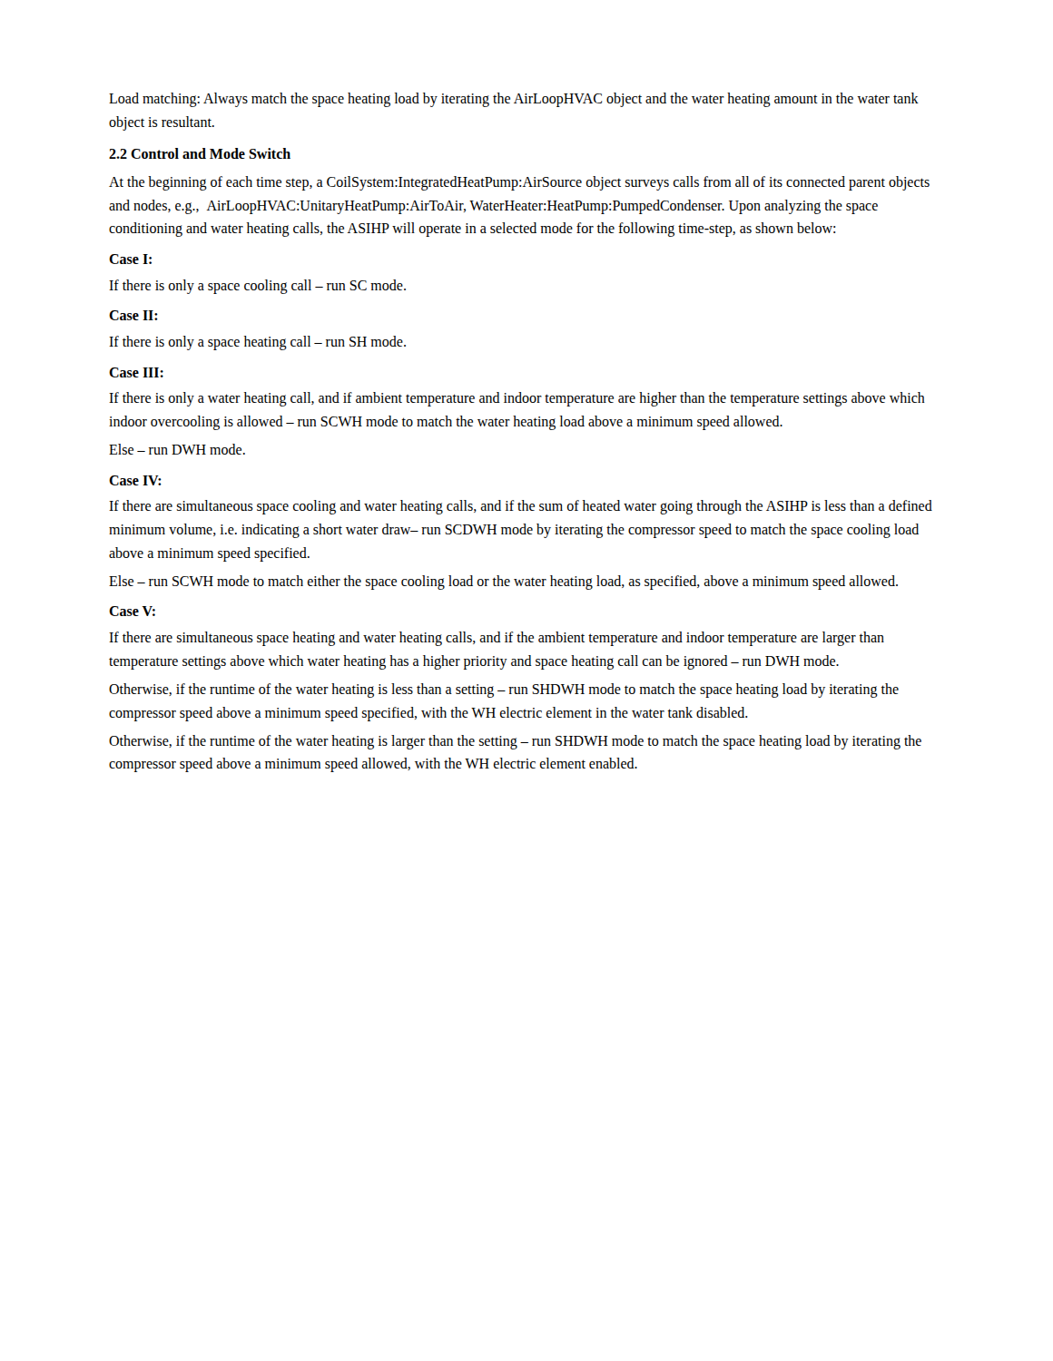Load matching: Always match the space heating load by iterating the AirLoopHVAC object and the water heating amount in the water tank object is resultant.
2.2 Control and Mode Switch
At the beginning of each time step, a CoilSystem:IntegratedHeatPump:AirSource object surveys calls from all of its connected parent objects and nodes, e.g., AirLoopHVAC:UnitaryHeatPump:AirToAir, WaterHeater:HeatPump:PumpedCondenser. Upon analyzing the space conditioning and water heating calls, the ASIHP will operate in a selected mode for the following time-step, as shown below:
Case I:
If there is only a space cooling call – run SC mode.
Case II:
If there is only a space heating call – run SH mode.
Case III:
If there is only a water heating call, and if ambient temperature and indoor temperature are higher than the temperature settings above which indoor overcooling is allowed – run SCWH mode to match the water heating load above a minimum speed allowed.
Else – run DWH mode.
Case IV:
If there are simultaneous space cooling and water heating calls, and if the sum of heated water going through the ASIHP is less than a defined minimum volume, i.e. indicating a short water draw– run SCDWH mode by iterating the compressor speed to match the space cooling load above a minimum speed specified.
Else – run SCWH mode to match either the space cooling load or the water heating load, as specified, above a minimum speed allowed.
Case V:
If there are simultaneous space heating and water heating calls, and if the ambient temperature and indoor temperature are larger than temperature settings above which water heating has a higher priority and space heating call can be ignored – run DWH mode.
Otherwise, if the runtime of the water heating is less than a setting – run SHDWH mode to match the space heating load by iterating the compressor speed above a minimum speed specified, with the WH electric element in the water tank disabled.
Otherwise, if the runtime of the water heating is larger than the setting – run SHDWH mode to match the space heating load by iterating the compressor speed above a minimum speed allowed, with the WH electric element enabled.